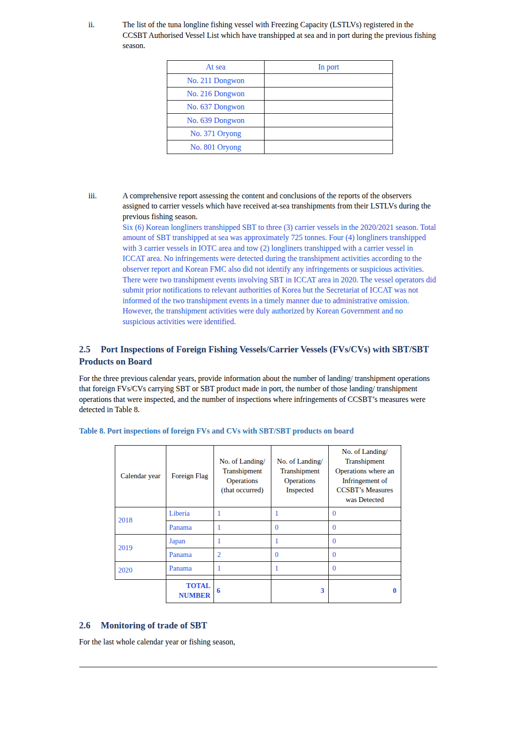ii.
The list of the tuna longline fishing vessel with Freezing Capacity (LSTLVs) registered in the CCSBT Authorised Vessel List which have transhipped at sea and in port during the previous fishing season.
| At sea | In port |
| --- | --- |
| No. 211 Dongwon | |
| No. 216 Dongwon | |
| No. 637 Dongwon | |
| No. 639 Dongwon | |
| No. 371 Oryong | |
| No. 801 Oryong | |
iii.
A comprehensive report assessing the content and conclusions of the reports of the observers assigned to carrier vessels which have received at-sea transhipments from their LSTLVs during the previous fishing season.
Six (6) Korean longliners transhipped SBT to three (3) carrier vessels in the 2020/2021 season. Total amount of SBT transhipped at sea was approximately 725 tonnes. Four (4) longliners transhipped with 3 carrier vessels in IOTC area and tow (2) longliners transhipped with a carrier vessel in ICCAT area. No infringements were detected during the transhipment activities according to the observer report and Korean FMC also did not identify any infringements or suspicious activities. There were two transhipment events involving SBT in ICCAT area in 2020. The vessel operators did submit prior notifications to relevant authorities of Korea but the Secretariat of ICCAT was not informed of the two transhipment events in a timely manner due to administrative omission. However, the transhipment activities were duly authorized by Korean Government and no suspicious activities were identified.
2.5 Port Inspections of Foreign Fishing Vessels/Carrier Vessels (FVs/CVs) with SBT/SBT Products on Board
For the three previous calendar years, provide information about the number of landing/ transhipment operations that foreign FVs/CVs carrying SBT or SBT product made in port, the number of those landing/ transhipment operations that were inspected, and the number of inspections where infringements of CCSBT’s measures were detected in Table 8.
Table 8. Port inspections of foreign FVs and CVs with SBT/SBT products on board
| Calendar year | Foreign Flag | No. of Landing/ Transhipment Operations (that occurred) | No. of Landing/ Transhipment Operations Inspected | No. of Landing/ Transhipment Operations where an Infringement of CCSBT’s Measures was Detected |
| --- | --- | --- | --- | --- |
| 2018 | Liberia | 1 | 1 | 0 |
| Panama | 1 | 0 | 0 |
| 2019 | Japan | 1 | 1 | 0 |
| Panama | 2 | 0 | 0 |
| 2020 | Panama | 1 | 1 | 0 |
| | TOTAL NUMBER | 6 | 3 | 0 |
2.6 Monitoring of trade of SBT
For the last whole calendar year or fishing season,